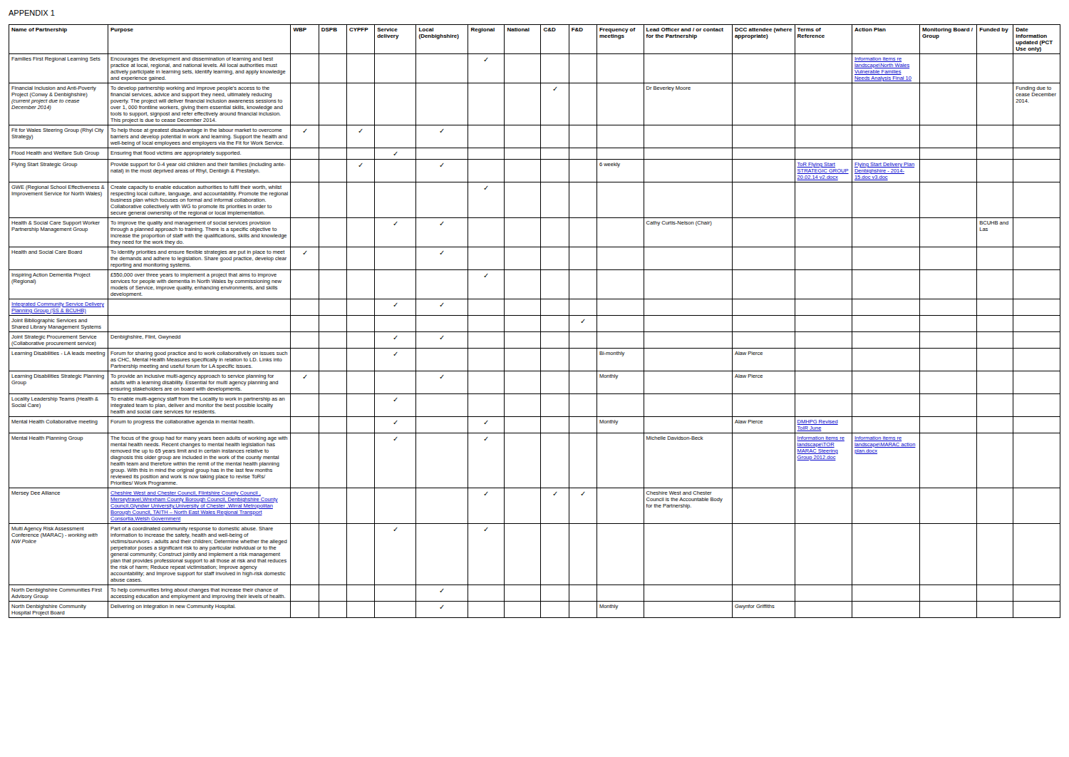APPENDIX 1
| Name of Partnership | Purpose | WBP | DSPB | CYPFP | Service delivery | Local (Denbighshire) | Regional | National | C&D | F&D | Frequency of meetings | Lead Officer and / or contact for the Partnership | DCC attendee (where appropriate) | Terms of Reference | Action Plan | Monitoring Board / Group | Funded by | Date information updated (PCT Use only) |
| --- | --- | --- | --- | --- | --- | --- | --- | --- | --- | --- | --- | --- | --- | --- | --- | --- | --- | --- |
| Families First Regional Learning Sets | Encourages the development and dissemination of learning and best practice at local, regional, and national levels. All local authorities must actively participate in learning sets, identify learning, and apply knowledge and experience gained. | | | | | | ✓ | | | | | | | | Information items re landscape\North Wales Vulnerable Families Needs Analysis Final 10 | | | |
| Financial Inclusion and Anti-Poverty Project (Conwy & Denbighshire) (current project due to cease December 2014) | To develop partnership working and improve people's access to the financial services, advice and support they need, ultimately reducing poverty. The project will deliver financial inclusion awareness sessions to over 1, 000 frontline workers, giving them essential skills, knowledge and tools to support, signpost and refer effectively around financial inclusion. This project is due to cease December 2014. | | | | | | | | ✓ | | | Dr Beverley Moore | | | | | | Funding due to cease December 2014. |
| Fit for Wales Steering Group (Rhyl City Strategy) | To help those at greatest disadvantage in the labour market to overcome barriers and develop potential in work and learning. Support the health and well-being of local employees and employers via the Fit for Work Service. | ✓ | | ✓ | | ✓ | | | | | | | | | | | | |
| Flood Health and Welfare Sub Group | Ensuring that flood victims are appropriately supported. | | | | ✓ | | | | | | | | | | | | | |
| Flying Start Strategic Group | Provide support for 0-4 year old children and their families (including ante-natal) in the most deprived areas of Rhyl, Denbigh & Prestatyn. | | | ✓ | | ✓ | | | | | 6 weekly | | | ToR Flying Start STRATEGIC GROUP 20.02.14 v2.docx | Flying Start Delivery Plan Denbighshire - 2014-15.doc v3.doc | | | |
| GWE (Regional School Effectiveness & Improvement Service for North Wales) | Create capacity to enable education authorities to fulfil their worth, whilst respecting local culture, language, and accountability. Promote the regional business plan which focuses on formal and informal collaboration. Collaborative collectively with WG to promote its priorities in order to secure general ownership of the regional or local implementation. | | | | | | ✓ | | | | | | | | | | | |
| Health & Social Care Support Worker Partnership Management Group | To improve the quality and management of social services provision through a planned approach to training. There is a specific objective to increase the proportion of staff with the qualifications, skills and knowledge they need for the work they do. | | | | ✓ | ✓ | | | | | | Cathy Curtis-Nelson (Chair) | | | | | BCUHB and Las | |
| Health and Social Care Board | To identify priorities and ensure flexible strategies are put in place to meet the demands and adhere to legislation. Share good practice, develop clear reporting and monitoring systems. | ✓ | | | | ✓ | | | | | | | | | | | | |
| Inspiring Action Dementia Project (Regional) | £550,000 over three years to implement a project that aims to improve services for people with dementia in North Wales by commissioning new models of Service, improve quality, enhancing environments, and skills development. | | | | | | ✓ | | | | | | | | | | | |
| Integrated Community Service Delivery Planning Group (SS & BCUHB) | | | | | ✓ | ✓ | | | | | | | | | | | | |
| Joint Bibliographic Services and Shared Library Management Systems | | | | | | | | | | ✓ | | | | | | | | |
| Joint Strategic Procurement Service (Collaborative procurement service) | Denbighshire, Flint, Gwynedd | | | | ✓ | ✓ | | | | | | | | | | | | |
| Learning Disabilities - LA leads meeting | Forum for sharing good practice and to work collaboratively on issues such as CHC, Mental Health Measures specifically in relation to LD. Links into Partnership meeting and useful forum for LA specific issues. | | | | ✓ | | | | | | Bi-monthly | | Alaw Pierce | | | | | |
| Learning Disabilities Strategic Planning Group | To provide an inclusive multi-agency approach to service planning for adults with a learning disability. Essential for multi agency planning and ensuring stakeholders are on board with developments. | ✓ | | | | ✓ | | | | | Monthly | | Alaw Pierce | | | | | |
| Locality Leadership Teams (Health & Social Care) | To enable multi-agency staff from the Locality to work in partnership as an integrated team to plan, deliver and monitor the best possible locality health and social care services for residents. | | | | ✓ | | | | | | | | | | | | | |
| Mental Health Collaborative meeting | Forum to progress the collaborative agenda in mental health. | | | | ✓ | | ✓ | | | | Monthly | | Alaw Pierce | DMHPG Revised ToIR June | | | | |
| Mental Health Planning Group | The focus of the group had for many years been adults of working age with mental health needs. Recent changes to mental health legislation has removed the up to 65 years limit and in certain instances relative to diagnosis this older group are included in the work of the county mental health team and therefore within the remit of the mental health planning group. With this in mind the original group has in the last few months reviewed its position and work is now taking place to revise ToRs/ Priorities/ Work Programme. | | | | ✓ | | ✓ | | | | | Michelle Davidson-Beck | | Information items re landscape\TOR MARAC Steering Group 2012.doc | Information items re landscape\MARAC action plan.docx | | | |
| Mersey Dee Alliance | Cheshire West and Chester Council, Flintshire County Council , Merseytravel,Wrexham County Borough Council, Denbighshire County Council,Glyndwr University,University of Chester ,Wirral Metropolitan Borough Council, TAITH – North East Wales Regional Transport Consortia,Welsh Government | | | | | | ✓ | | ✓ | ✓ | | Cheshire West and Chester Council is the Accountable Body for the Partnership. | | | | | | |
| Multi Agency Risk Assessment Conference (MARAC) - working with NW Police | Part of a coordinated community response to domestic abuse. Share information to increase the safety, health and well-being of victims/survivors - adults and their children; Determine whether the alleged perpetrator poses a significant risk to any particular individual or to the general community; Construct jointly and implement a risk management plan that provides professional support to all those at risk and that reduces the risk of harm; Reduce repeat victimisation; Improve agency accountability; and Improve support for staff involved in high-risk domestic abuse cases. | | | | ✓ | | ✓ | | | | | | | | | | | |
| North Denbighshire Communities First Advisory Group | To help communities bring about changes that increase their chance of accessing education and employment and improving their levels of health. | | | | | ✓ | | | | | | | | | | | | |
| North Denbighshire Community Hospital Project Board | Delivering on integration in new Community Hospital. | | | | | ✓ | | | | | Monthly | | Gwynfor Griffiths | | | | | |